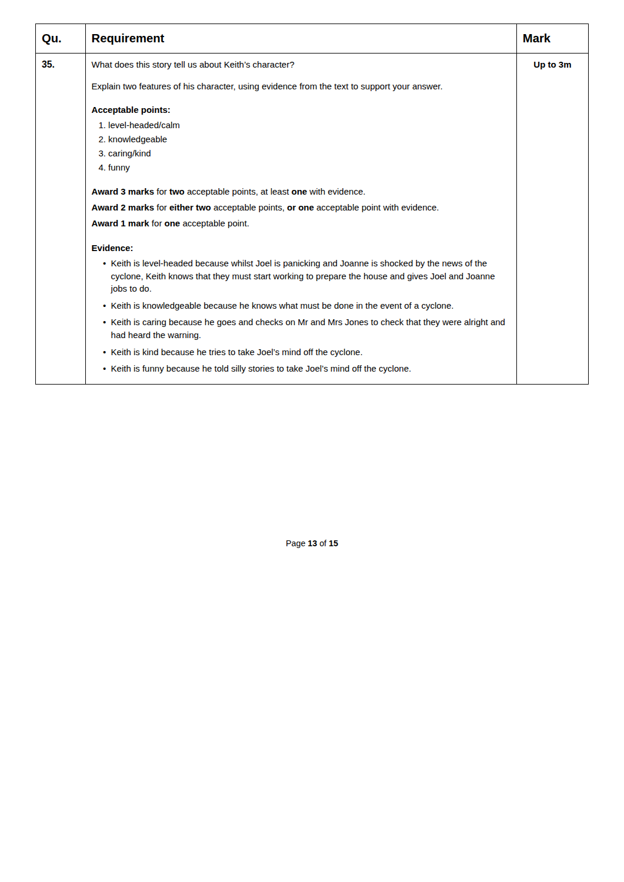| Qu. | Requirement | Mark |
| --- | --- | --- |
| 35. | What does this story tell us about Keith’s character? Explain two features of his character, using evidence from the text to support your answer. Acceptable points: level-headed/calm knowledgeable caring/kind funny Award 3 marks for two acceptable points, at least one with evidence. Award 2 marks for either two acceptable points, or one acceptable point with evidence. Award 1 mark for one acceptable point. Evidence: Keith is level-headed because whilst Joel is panicking and Joanne is shocked by the news of the cyclone, Keith knows that they must start working to prepare the house and gives Joel and Joanne jobs to do. Keith is knowledgeable because he knows what must be done in the event of a cyclone. Keith is caring because he goes and checks on Mr and Mrs Jones to check that they were alright and had heard the warning. Keith is kind because he tries to take Joel’s mind off the cyclone. Keith is funny because he told silly stories to take Joel’s mind off the cyclone. | Up to 3m |
Page 13 of 15